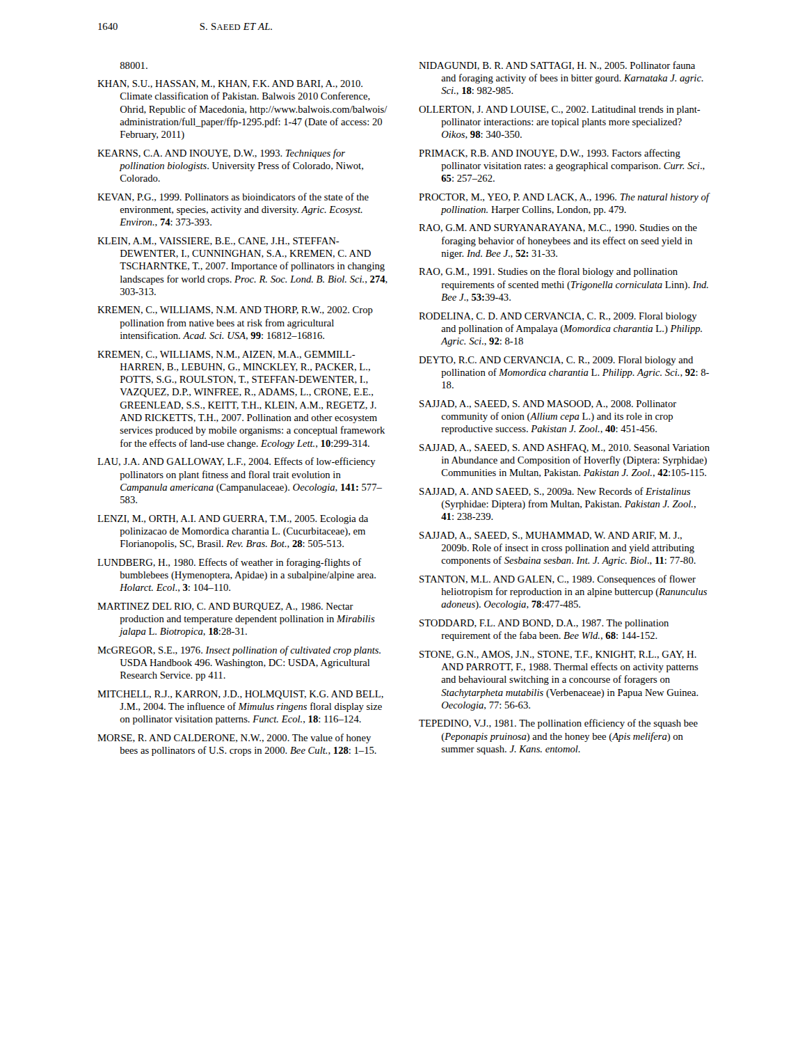1640 S. SAEED ET AL.
88001.
KHAN, S.U., HASSAN, M., KHAN, F.K. AND BARI, A., 2010. Climate classification of Pakistan. Balwois 2010 Conference, Ohrid, Republic of Macedonia, http://www.balwois.com/balwois/administration/full_paper/ffp-1295.pdf: 1-47 (Date of access: 20 February, 2011)
KEARNS, C.A. AND INOUYE, D.W., 1993. Techniques for pollination biologists. University Press of Colorado, Niwot, Colorado.
KEVAN, P.G., 1999. Pollinators as bioindicators of the state of the environment, species, activity and diversity. Agric. Ecosyst. Environ., 74: 373-393.
KLEIN, A.M., VAISSIERE, B.E., CANE, J.H., STEFFAN-DEWENTER, I., CUNNINGHAN, S.A., KREMEN, C. AND TSCHARNTKE, T., 2007. Importance of pollinators in changing landscapes for world crops. Proc. R. Soc. Lond. B. Biol. Sci., 274, 303-313.
KREMEN, C., WILLIAMS, N.M. AND THORP, R.W., 2002. Crop pollination from native bees at risk from agricultural intensification. Acad. Sci. USA, 99: 16812–16816.
KREMEN, C., WILLIAMS, N.M., AIZEN, M.A., GEMMILL-HARREN, B., LEBUHN, G., MINCKLEY, R., PACKER, L., POTTS, S.G., ROULSTON, T., STEFFAN-DEWENTER, I., VAZQUEZ, D.P., WINFREE, R., ADAMS, L., CRONE, E.E., GREENLEAD, S.S., KEITT, T.H., KLEIN, A.M., REGETZ, J. AND RICKETTS, T.H., 2007. Pollination and other ecosystem services produced by mobile organisms: a conceptual framework for the effects of land-use change. Ecology Lett., 10:299-314.
LAU, J.A. AND GALLOWAY, L.F., 2004. Effects of low-efficiency pollinators on plant fitness and floral trait evolution in Campanula americana (Campanulaceae). Oecologia, 141: 577–583.
LENZI, M., ORTH, A.I. AND GUERRA, T.M., 2005. Ecologia da polinizacao de Momordica charantia L. (Cucurbitaceae), em Florianopolis, SC, Brasil. Rev. Bras. Bot., 28: 505-513.
LUNDBERG, H., 1980. Effects of weather in foraging-flights of bumblebees (Hymenoptera, Apidae) in a subalpine/alpine area. Holarct. Ecol., 3: 104–110.
MARTINEZ DEL RIO, C. AND BURQUEZ, A., 1986. Nectar production and temperature dependent pollination in Mirabilis jalapa L. Biotropica, 18:28-31.
McGREGOR, S.E., 1976. Insect pollination of cultivated crop plants. USDA Handbook 496. Washington, DC: USDA, Agricultural Research Service. pp 411.
MITCHELL, R.J., KARRON, J.D., HOLMQUIST, K.G. AND BELL, J.M., 2004. The influence of Mimulus ringens floral display size on pollinator visitation patterns. Funct. Ecol., 18: 116–124.
MORSE, R. AND CALDERONE, N.W., 2000. The value of honey bees as pollinators of U.S. crops in 2000. Bee Cult., 128: 1–15.
NIDAGUNDI, B. R. AND SATTAGI, H. N., 2005. Pollinator fauna and foraging activity of bees in bitter gourd. Karnataka J. agric. Sci., 18: 982-985.
OLLERTON, J. AND LOUISE, C., 2002. Latitudinal trends in plant-pollinator interactions: are topical plants more specialized? Oikos, 98: 340-350.
PRIMACK, R.B. AND INOUYE, D.W., 1993. Factors affecting pollinator visitation rates: a geographical comparison. Curr. Sci., 65: 257–262.
PROCTOR, M., YEO, P. AND LACK, A., 1996. The natural history of pollination. Harper Collins, London, pp. 479.
RAO, G.M. AND SURYANARAYANA, M.C., 1990. Studies on the foraging behavior of honeybees and its effect on seed yield in niger. Ind. Bee J., 52: 31-33.
RAO, G.M., 1991. Studies on the floral biology and pollination requirements of scented methi (Trigonella corniculata Linn). Ind. Bee J., 53: 39-43.
RODELINA, C. D. AND CERVANCIA, C. R., 2009. Floral biology and pollination of Ampalaya (Momordica charantia L.) Philipp. Agric. Sci., 92: 8-18
DEYTO, R.C. AND CERVANCIA, C. R., 2009. Floral biology and pollination of Momordica charantia L. Philipp. Agric. Sci., 92: 8-18.
SAJJAD, A., SAEED, S. AND MASOOD, A., 2008. Pollinator community of onion (Allium cepa L.) and its role in crop reproductive success. Pakistan J. Zool., 40: 451-456.
SAJJAD, A., SAEED, S. AND ASHFAQ, M., 2010. Seasonal Variation in Abundance and Composition of Hoverfly (Diptera: Syrphidae) Communities in Multan, Pakistan. Pakistan J. Zool., 42:105-115.
SAJJAD, A. AND SAEED, S., 2009a. New Records of Eristalinus (Syrphidae: Diptera) from Multan, Pakistan. Pakistan J. Zool., 41: 238-239.
SAJJAD, A., SAEED, S., MUHAMMAD, W. AND ARIF, M. J., 2009b. Role of insect in cross pollination and yield attributing components of Sesbaina sesban. Int. J. Agric. Biol., 11: 77-80.
STANTON, M.L. AND GALEN, C., 1989. Consequences of flower heliotropism for reproduction in an alpine buttercup (Ranunculus adoneus). Oecologia, 78:477-485.
STODDARD, F.L. AND BOND, D.A., 1987. The pollination requirement of the faba been. Bee Wld., 68: 144-152.
STONE, G.N., AMOS, J.N., STONE, T.F., KNIGHT, R.L., GAY, H. AND PARROTT, F., 1988. Thermal effects on activity patterns and behavioural switching in a concourse of foragers on Stachytarpheta mutabilis (Verbenaceae) in Papua New Guinea. Oecologia, 77: 56-63.
TEPEDINO, V.J., 1981. The pollination efficiency of the squash bee (Peponapis pruinosa) and the honey bee (Apis melifera) on summer squash. J. Kans. entomol.